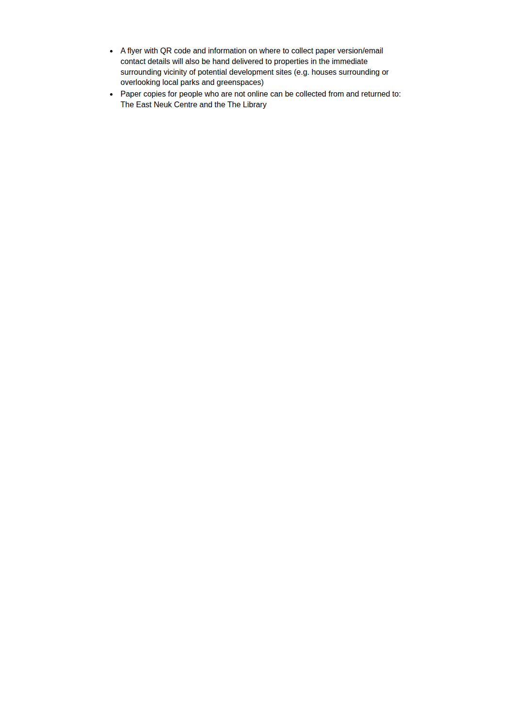A flyer with QR code and information on where to collect paper version/email contact details will also be hand delivered to properties in the immediate surrounding vicinity of potential development sites (e.g. houses surrounding or overlooking local parks and greenspaces)
Paper copies for people who are not online can be collected from and returned to: The East Neuk Centre and the The Library